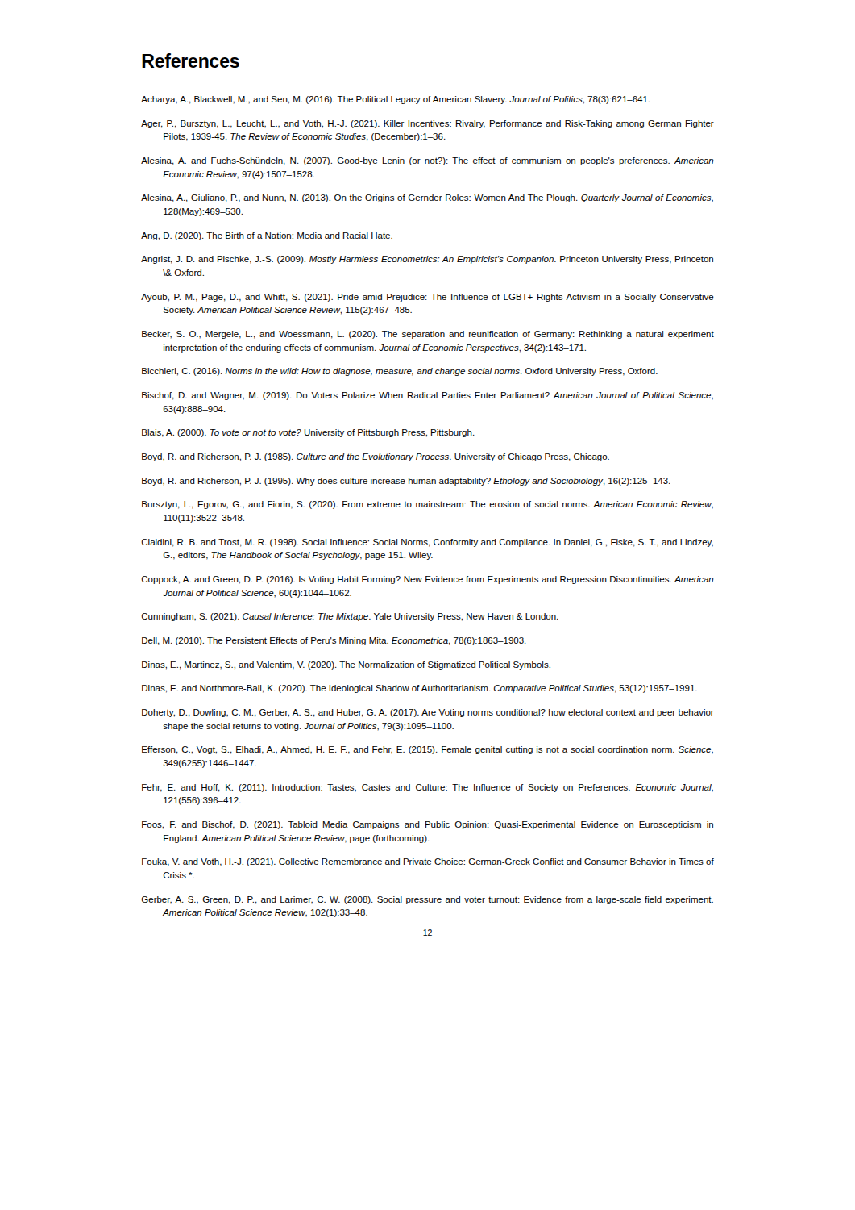References
Acharya, A., Blackwell, M., and Sen, M. (2016). The Political Legacy of American Slavery. Journal of Politics, 78(3):621–641.
Ager, P., Bursztyn, L., Leucht, L., and Voth, H.-J. (2021). Killer Incentives: Rivalry, Performance and Risk-Taking among German Fighter Pilots, 1939-45. The Review of Economic Studies, (December):1–36.
Alesina, A. and Fuchs-Schündeln, N. (2007). Good-bye Lenin (or not?): The effect of communism on people's preferences. American Economic Review, 97(4):1507–1528.
Alesina, A., Giuliano, P., and Nunn, N. (2013). On the Origins of Gernder Roles: Women And The Plough. Quarterly Journal of Economics, 128(May):469–530.
Ang, D. (2020). The Birth of a Nation: Media and Racial Hate.
Angrist, J. D. and Pischke, J.-S. (2009). Mostly Harmless Econometrics: An Empiricist's Companion. Princeton University Press, Princeton \& Oxford.
Ayoub, P. M., Page, D., and Whitt, S. (2021). Pride amid Prejudice: The Influence of LGBT+ Rights Activism in a Socially Conservative Society. American Political Science Review, 115(2):467–485.
Becker, S. O., Mergele, L., and Woessmann, L. (2020). The separation and reunification of Germany: Rethinking a natural experiment interpretation of the enduring effects of communism. Journal of Economic Perspectives, 34(2):143–171.
Bicchieri, C. (2016). Norms in the wild: How to diagnose, measure, and change social norms. Oxford University Press, Oxford.
Bischof, D. and Wagner, M. (2019). Do Voters Polarize When Radical Parties Enter Parliament? American Journal of Political Science, 63(4):888–904.
Blais, A. (2000). To vote or not to vote? University of Pittsburgh Press, Pittsburgh.
Boyd, R. and Richerson, P. J. (1985). Culture and the Evolutionary Process. University of Chicago Press, Chicago.
Boyd, R. and Richerson, P. J. (1995). Why does culture increase human adaptability? Ethology and Sociobiology, 16(2):125–143.
Bursztyn, L., Egorov, G., and Fiorin, S. (2020). From extreme to mainstream: The erosion of social norms. American Economic Review, 110(11):3522–3548.
Cialdini, R. B. and Trost, M. R. (1998). Social Influence: Social Norms, Conformity and Compliance. In Daniel, G., Fiske, S. T., and Lindzey, G., editors, The Handbook of Social Psychology, page 151. Wiley.
Coppock, A. and Green, D. P. (2016). Is Voting Habit Forming? New Evidence from Experiments and Regression Discontinuities. American Journal of Political Science, 60(4):1044–1062.
Cunningham, S. (2021). Causal Inference: The Mixtape. Yale University Press, New Haven & London.
Dell, M. (2010). The Persistent Effects of Peru's Mining Mita. Econometrica, 78(6):1863–1903.
Dinas, E., Martinez, S., and Valentim, V. (2020). The Normalization of Stigmatized Political Symbols.
Dinas, E. and Northmore-Ball, K. (2020). The Ideological Shadow of Authoritarianism. Comparative Political Studies, 53(12):1957–1991.
Doherty, D., Dowling, C. M., Gerber, A. S., and Huber, G. A. (2017). Are Voting norms conditional? how electoral context and peer behavior shape the social returns to voting. Journal of Politics, 79(3):1095–1100.
Efferson, C., Vogt, S., Elhadi, A., Ahmed, H. E. F., and Fehr, E. (2015). Female genital cutting is not a social coordination norm. Science, 349(6255):1446–1447.
Fehr, E. and Hoff, K. (2011). Introduction: Tastes, Castes and Culture: The Influence of Society on Preferences. Economic Journal, 121(556):396–412.
Foos, F. and Bischof, D. (2021). Tabloid Media Campaigns and Public Opinion: Quasi-Experimental Evidence on Euroscepticism in England. American Political Science Review, page (forthcoming).
Fouka, V. and Voth, H.-J. (2021). Collective Remembrance and Private Choice: German-Greek Conflict and Consumer Behavior in Times of Crisis *.
Gerber, A. S., Green, D. P., and Larimer, C. W. (2008). Social pressure and voter turnout: Evidence from a large-scale field experiment. American Political Science Review, 102(1):33–48.
12